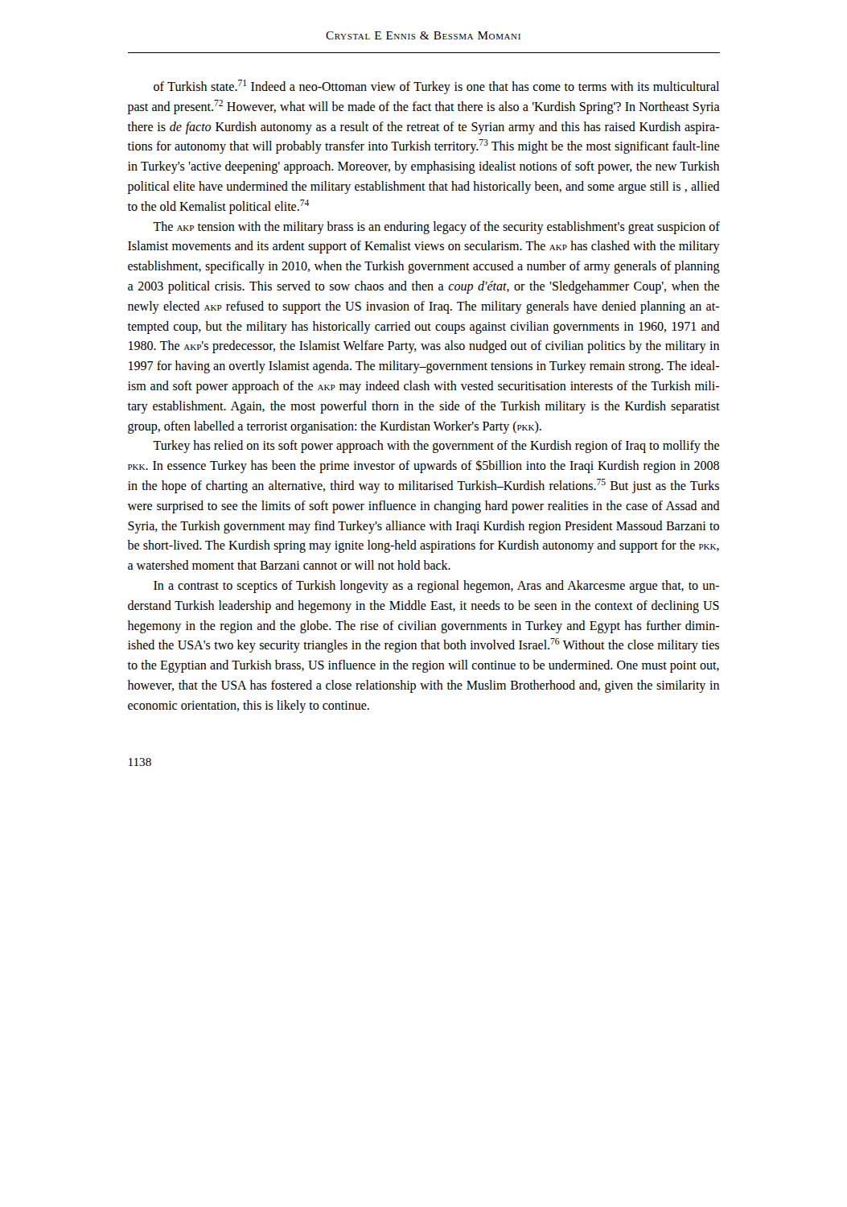Crystal E Ennis & Bessma Momani
of Turkish state.71 Indeed a neo-Ottoman view of Turkey is one that has come to terms with its multicultural past and present.72 However, what will be made of the fact that there is also a 'Kurdish Spring'? In Northeast Syria there is de facto Kurdish autonomy as a result of the retreat of te Syrian army and this has raised Kurdish aspirations for autonomy that will probably transfer into Turkish territory.73 This might be the most significant fault-line in Turkey's 'active deepening' approach. Moreover, by emphasising idealist notions of soft power, the new Turkish political elite have undermined the military establishment that had historically been, and some argue still is , allied to the old Kemalist political elite.74
The akp tension with the military brass is an enduring legacy of the security establishment's great suspicion of Islamist movements and its ardent support of Kemalist views on secularism. The akp has clashed with the military establishment, specifically in 2010, when the Turkish government accused a number of army generals of planning a 2003 political crisis. This served to sow chaos and then a coup d'état, or the 'Sledgehammer Coup', when the newly elected akp refused to support the US invasion of Iraq. The military generals have denied planning an attempted coup, but the military has historically carried out coups against civilian governments in 1960, 1971 and 1980. The akp's predecessor, the Islamist Welfare Party, was also nudged out of civilian politics by the military in 1997 for having an overtly Islamist agenda. The military–government tensions in Turkey remain strong. The idealism and soft power approach of the akp may indeed clash with vested securitisation interests of the Turkish military establishment. Again, the most powerful thorn in the side of the Turkish military is the Kurdish separatist group, often labelled a terrorist organisation: the Kurdistan Worker's Party (pkk).
Turkey has relied on its soft power approach with the government of the Kurdish region of Iraq to mollify the pkk. In essence Turkey has been the prime investor of upwards of $5billion into the Iraqi Kurdish region in 2008 in the hope of charting an alternative, third way to militarised Turkish–Kurdish relations.75 But just as the Turks were surprised to see the limits of soft power influence in changing hard power realities in the case of Assad and Syria, the Turkish government may find Turkey's alliance with Iraqi Kurdish region President Massoud Barzani to be short-lived. The Kurdish spring may ignite long-held aspirations for Kurdish autonomy and support for the pkk, a watershed moment that Barzani cannot or will not hold back.
In a contrast to sceptics of Turkish longevity as a regional hegemon, Aras and Akarcesme argue that, to understand Turkish leadership and hegemony in the Middle East, it needs to be seen in the context of declining US hegemony in the region and the globe. The rise of civilian governments in Turkey and Egypt has further diminished the USA's two key security triangles in the region that both involved Israel.76 Without the close military ties to the Egyptian and Turkish brass, US influence in the region will continue to be undermined. One must point out, however, that the USA has fostered a close relationship with the Muslim Brotherhood and, given the similarity in economic orientation, this is likely to continue.
1138